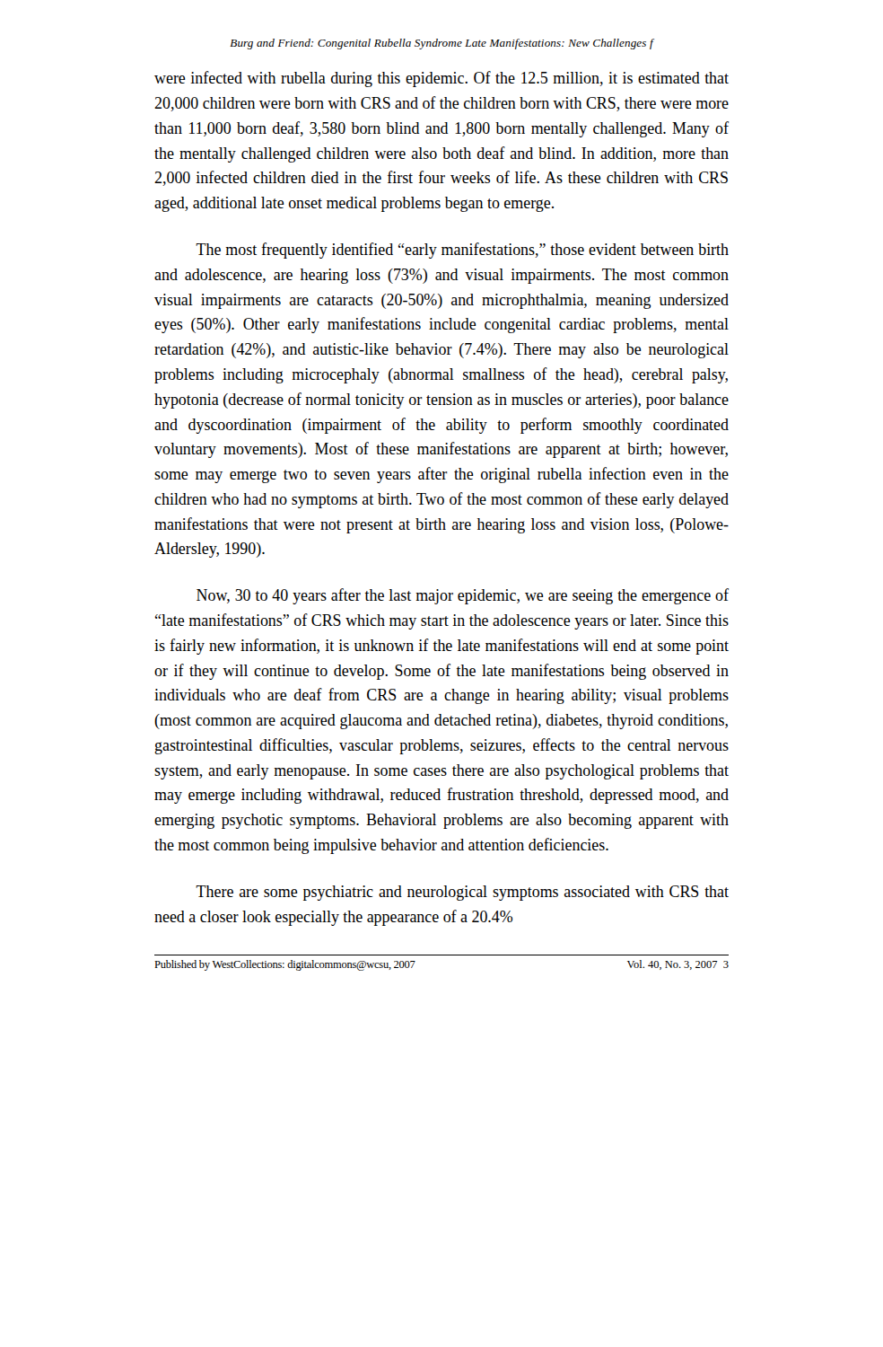Burg and Friend: Congenital Rubella Syndrome Late Manifestations: New Challenges f
were infected with rubella during this epidemic. Of the 12.5 million, it is estimated that 20,000 children were born with CRS and of the children born with CRS, there were more than 11,000 born deaf, 3,580 born blind and 1,800 born mentally challenged. Many of the mentally challenged children were also both deaf and blind. In addition, more than 2,000 infected children died in the first four weeks of life. As these children with CRS aged, additional late onset medical problems began to emerge.
The most frequently identified “early manifestations,” those evident between birth and adolescence, are hearing loss (73%) and visual impairments. The most common visual impairments are cataracts (20-50%) and microphthalmia, meaning undersized eyes (50%). Other early manifestations include congenital cardiac problems, mental retardation (42%), and autistic-like behavior (7.4%). There may also be neurological problems including microcephaly (abnormal smallness of the head), cerebral palsy, hypotonia (decrease of normal tonicity or tension as in muscles or arteries), poor balance and dyscoordination (impairment of the ability to perform smoothly coordinated voluntary movements). Most of these manifestations are apparent at birth; however, some may emerge two to seven years after the original rubella infection even in the children who had no symptoms at birth. Two of the most common of these early delayed manifestations that were not present at birth are hearing loss and vision loss, (Polowe-Aldersley, 1990).
Now, 30 to 40 years after the last major epidemic, we are seeing the emergence of “late manifestations” of CRS which may start in the adolescence years or later. Since this is fairly new information, it is unknown if the late manifestations will end at some point or if they will continue to develop. Some of the late manifestations being observed in individuals who are deaf from CRS are a change in hearing ability; visual problems (most common are acquired glaucoma and detached retina), diabetes, thyroid conditions, gastrointestinal difficulties, vascular problems, seizures, effects to the central nervous system, and early menopause. In some cases there are also psychological problems that may emerge including withdrawal, reduced frustration threshold, depressed mood, and emerging psychotic symptoms. Behavioral problems are also becoming apparent with the most common being impulsive behavior and attention deficiencies.
There are some psychiatric and neurological symptoms associated with CRS that need a closer look especially the appearance of a 20.4%
Published by WestCollections: digitalcommons@wcsu, 2007
Vol. 40, No. 3, 2007 3